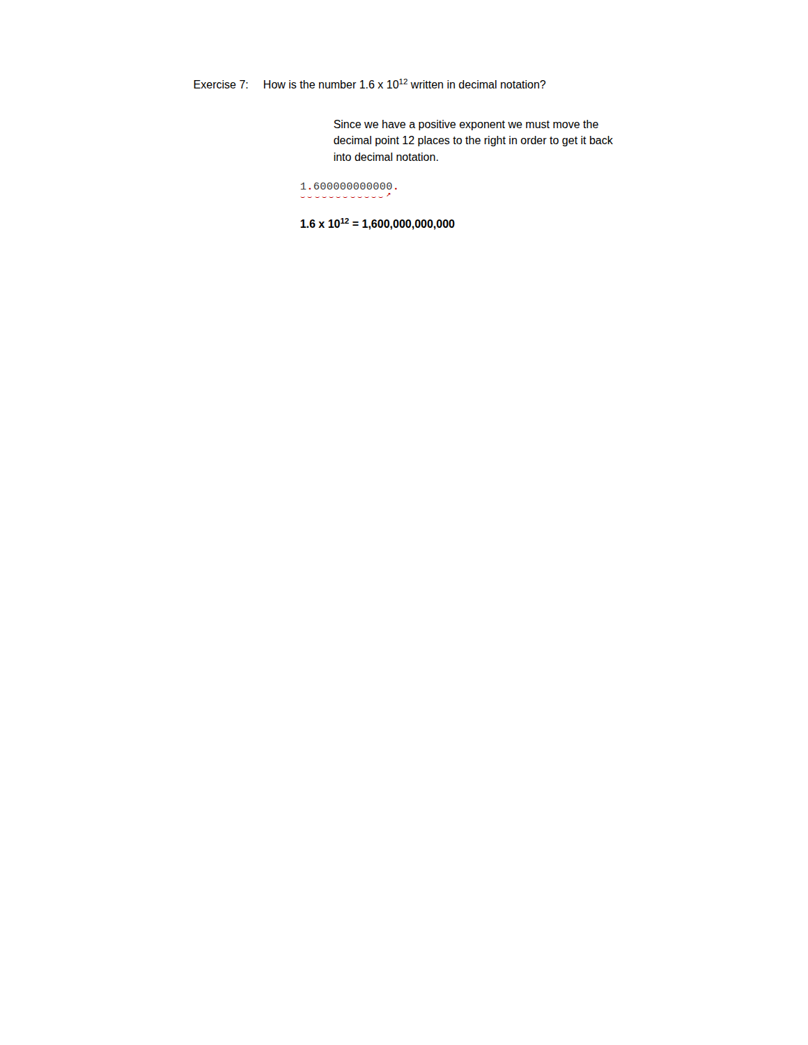Exercise 7:
How is the number 1.6 x 1012 written in decimal notation?
Since we have a positive exponent we must move the decimal point 12 places to the right in order to get it back into decimal notation.
1. 600000000000. ⌣⌣⌣⌣⌣⌣⌣⌣⌣⌣⌣⌣↗
1.6 x 1012 = 1,600,000,000,000